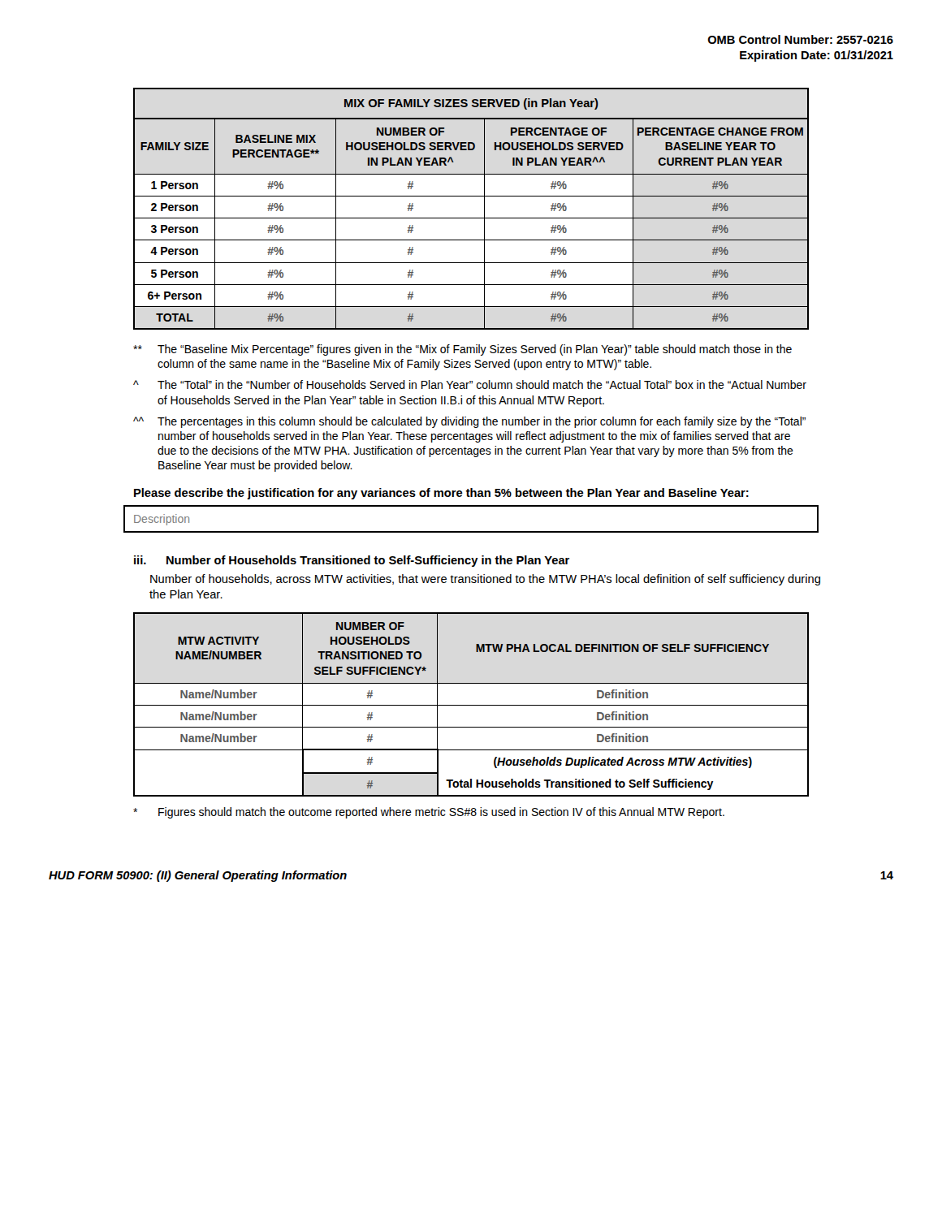OMB Control Number: 2557-0216
Expiration Date: 01/31/2021
MIX OF FAMILY SIZES SERVED (in Plan Year)
| FAMILY SIZE | BASELINE MIX PERCENTAGE** | NUMBER OF HOUSEHOLDS SERVED IN PLAN YEAR^ | PERCENTAGE OF HOUSEHOLDS SERVED IN PLAN YEAR^^ | PERCENTAGE CHANGE FROM BASELINE YEAR TO CURRENT PLAN YEAR |
| --- | --- | --- | --- | --- |
| 1 Person | #% | # | #% | #% |
| 2 Person | #% | # | #% | #% |
| 3 Person | #% | # | #% | #% |
| 4 Person | #% | # | #% | #% |
| 5 Person | #% | # | #% | #% |
| 6+ Person | #% | # | #% | #% |
| TOTAL | #% | # | #% | #% |
**
The “Baseline Mix Percentage” figures given in the “Mix of Family Sizes Served (in Plan Year)” table should match those in the column of the same name in the “Baseline Mix of Family Sizes Served (upon entry to MTW)” table.
^
The “Total” in the “Number of Households Served in Plan Year” column should match the “Actual Total” box in the “Actual Number of Households Served in the Plan Year” table in Section II.B.i of this Annual MTW Report.
^^
The percentages in this column should be calculated by dividing the number in the prior column for each family size by the “Total” number of households served in the Plan Year. These percentages will reflect adjustment to the mix of families served that are due to the decisions of the MTW PHA. Justification of percentages in the current Plan Year that vary by more than 5% from the Baseline Year must be provided below.
Please describe the justification for any variances of more than 5% between the Plan Year and Baseline Year:
Description
iii.
Number of Households Transitioned to Self-Sufficiency in the Plan Year
Number of households, across MTW activities, that were transitioned to the MTW PHA’s local definition of self sufficiency during the Plan Year.
| MTW ACTIVITY NAME/NUMBER | NUMBER OF HOUSEHOLDS TRANSITIONED TO SELF SUFFICIENCY* | MTW PHA LOCAL DEFINITION OF SELF SUFFICIENCY |
| --- | --- | --- |
| Name/Number | # | Definition |
| Name/Number | # | Definition |
| Name/Number | # | Definition |
| | # | ( Households Duplicated Across MTW Activities ) |
| | # | Total Households Transitioned to Self Sufficiency |
*
Figures should match the outcome reported where metric SS#8 is used in Section IV of this Annual MTW Report.
HUD FORM 50900: (II) General Operating Information
14